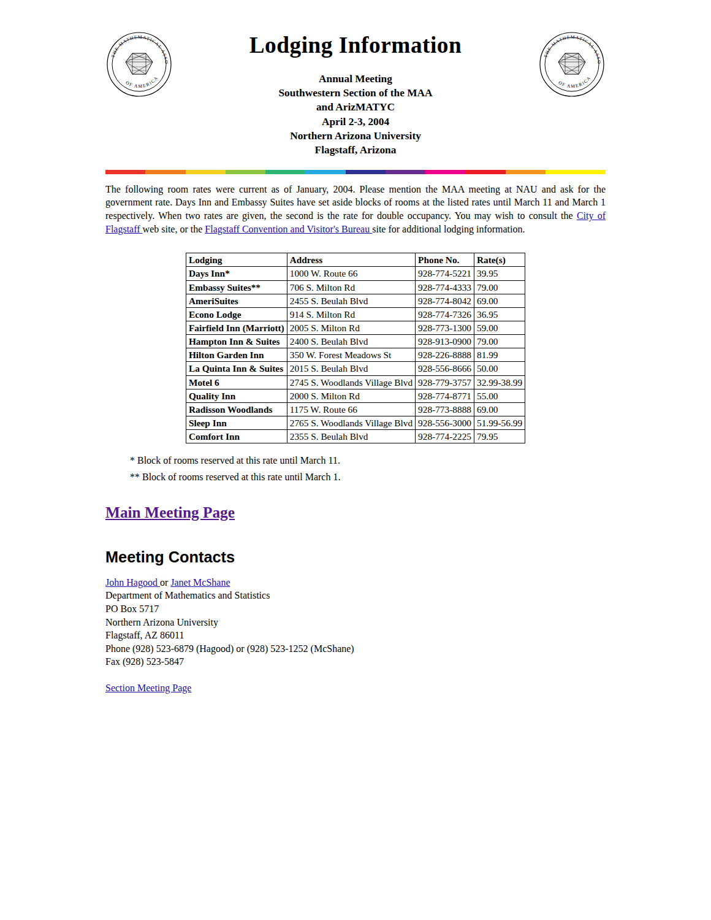THE MATHEMATICAL ASSOCIATION OF AMERICA
THE MATHEMATICAL ASSOCIATION OF AMERICA
Lodging Information
Annual Meeting
Southwestern Section of the MAA
and ArizMATYC
April 2-3, 2004
Northern Arizona University
Flagstaff, Arizona
The following room rates were current as of January, 2004. Please mention the MAA meeting at NAU and ask for the government rate. Days Inn and Embassy Suites have set aside blocks of rooms at the listed rates until March 11 and March 1 respectively. When two rates are given, the second is the rate for double occupancy. You may wish to consult the City of Flagstaff web site, or the Flagstaff Convention and Visitor's Bureau site for additional lodging information.
| Lodging | Address | Phone No. | Rate(s) |
| --- | --- | --- | --- |
| Days Inn* | 1000 W. Route 66 | 928-774-5221 | 39.95 |
| Embassy Suites** | 706 S. Milton Rd | 928-774-4333 | 79.00 |
| AmeriSuites | 2455 S. Beulah Blvd | 928-774-8042 | 69.00 |
| Econo Lodge | 914 S. Milton Rd | 928-774-7326 | 36.95 |
| Fairfield Inn (Marriott) | 2005 S. Milton Rd | 928-773-1300 | 59.00 |
| Hampton Inn & Suites | 2400 S. Beulah Blvd | 928-913-0900 | 79.00 |
| Hilton Garden Inn | 350 W. Forest Meadows St | 928-226-8888 | 81.99 |
| La Quinta Inn & Suites | 2015 S. Beulah Blvd | 928-556-8666 | 50.00 |
| Motel 6 | 2745 S. Woodlands Village Blvd | 928-779-3757 | 32.99-38.99 |
| Quality Inn | 2000 S. Milton Rd | 928-774-8771 | 55.00 |
| Radisson Woodlands | 1175 W. Route 66 | 928-773-8888 | 69.00 |
| Sleep Inn | 2765 S. Woodlands Village Blvd | 928-556-3000 | 51.99-56.99 |
| Comfort Inn | 2355 S. Beulah Blvd | 928-774-2225 | 79.95 |
* Block of rooms reserved at this rate until March 11.
** Block of rooms reserved at this rate until March 1.
Main Meeting Page
Meeting Contacts
John Hagood or Janet McShane
Department of Mathematics and Statistics
PO Box 5717
Northern Arizona University
Flagstaff, AZ 86011
Phone (928) 523-6879 (Hagood) or (928) 523-1252 (McShane)
Fax (928) 523-5847
Section Meeting Page